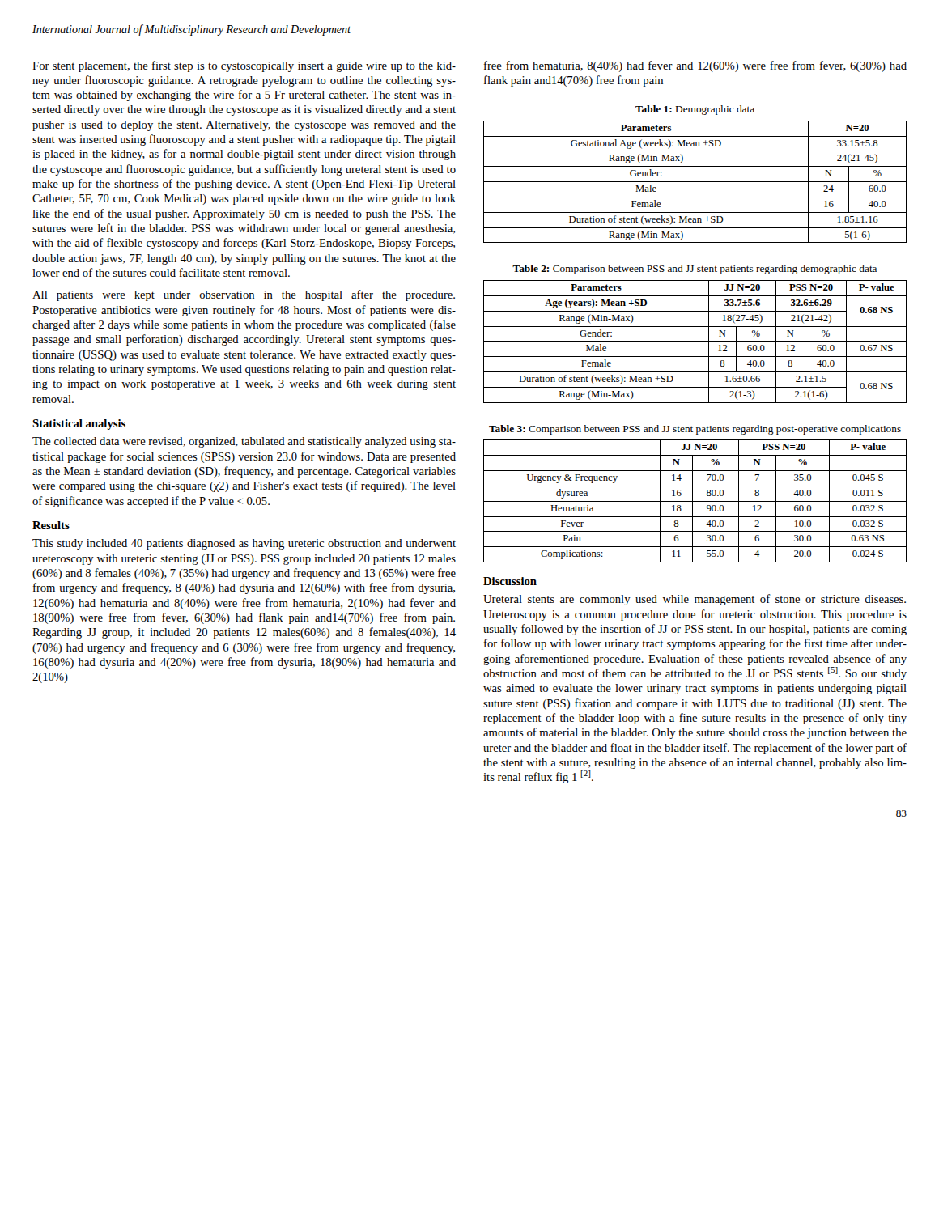International Journal of Multidisciplinary Research and Development
For stent placement, the first step is to cystoscopically insert a guide wire up to the kidney under fluoroscopic guidance. A retrograde pyelogram to outline the collecting system was obtained by exchanging the wire for a 5 Fr ureteral catheter. The stent was inserted directly over the wire through the cystoscope as it is visualized directly and a stent pusher is used to deploy the stent. Alternatively, the cystoscope was removed and the stent was inserted using fluoroscopy and a stent pusher with a radiopaque tip. The pigtail is placed in the kidney, as for a normal double-pigtail stent under direct vision through the cystoscope and fluoroscopic guidance, but a sufficiently long ureteral stent is used to make up for the shortness of the pushing device. A stent (Open-End Flexi-Tip Ureteral Catheter, 5F, 70 cm, Cook Medical) was placed upside down on the wire guide to look like the end of the usual pusher. Approximately 50 cm is needed to push the PSS. The sutures were left in the bladder. PSS was withdrawn under local or general anesthesia, with the aid of flexible cystoscopy and forceps (Karl Storz-Endoskope, Biopsy Forceps, double action jaws, 7F, length 40 cm), by simply pulling on the sutures. The knot at the lower end of the sutures could facilitate stent removal.
All patients were kept under observation in the hospital after the procedure. Postoperative antibiotics were given routinely for 48 hours. Most of patients were discharged after 2 days while some patients in whom the procedure was complicated (false passage and small perforation) discharged accordingly. Ureteral stent symptoms questionnaire (USSQ) was used to evaluate stent tolerance. We have extracted exactly questions relating to urinary symptoms. We used questions relating to pain and question relating to impact on work postoperative at 1 week, 3 weeks and 6th week during stent removal.
Statistical analysis
The collected data were revised, organized, tabulated and statistically analyzed using statistical package for social sciences (SPSS) version 23.0 for windows. Data are presented as the Mean ± standard deviation (SD), frequency, and percentage. Categorical variables were compared using the chi-square (χ2) and Fisher's exact tests (if required). The level of significance was accepted if the P value < 0.05.
Results
This study included 40 patients diagnosed as having ureteric obstruction and underwent ureteroscopy with ureteric stenting (JJ or PSS). PSS group included 20 patients 12 males (60%) and 8 females (40%), 7 (35%) had urgency and frequency and 13 (65%) were free from urgency and frequency, 8 (40%) had dysuria and 12(60%) with free from dysuria, 12(60%) had hematuria and 8(40%) were free from hematuria, 2(10%) had fever and 18(90%) were free from fever, 6(30%) had flank pain and14(70%) free from pain. Regarding JJ group, it included 20 patients 12 males(60%) and 8 females(40%), 14 (70%) had urgency and frequency and 6 (30%) were free from urgency and frequency, 16(80%) had dysuria and 4(20%) were free from dysuria, 18(90%) had hematuria and 2(10%)
free from hematuria, 8(40%) had fever and 12(60%) were free from fever, 6(30%) had flank pain and14(70%) free from pain
Table 1: Demographic data
| Parameters | N=20 |
| --- | --- |
| Gestational Age (weeks): Mean +SD | 33.15±5.8 |
| Range (Min-Max) | 24(21-45) |
| Gender: | N | % |
| Male | 24 | 60.0 |
| Female | 16 | 40.0 |
| Duration of stent (weeks): Mean +SD | 1.85±1.16 |
| Range (Min-Max) | 5(1-6) |
Table 2: Comparison between PSS and JJ stent patients regarding demographic data
| Parameters | JJ N=20 | PSS N=20 | P- value |
| --- | --- | --- | --- |
| Age (years): Mean +SD | 33.7±5.6 | 32.6±6.29 | 0.68 NS |
| Range (Min-Max) | 18(27-45) | 21(21-42) |
| Gender: | N | % | N | % | |
| Male | 12 | 60.0 | 12 | 60.0 | 0.67 NS |
| Female | 8 | 40.0 | 8 | 40.0 | |
| Duration of stent (weeks): Mean +SD | 1.6±0.66 | 2.1±1.5 | 0.68 NS |
| Range (Min-Max) | 2(1-3) | 2.1(1-6) |
Table 3: Comparison between PSS and JJ stent patients regarding post-operative complications
| | JJ N=20 | PSS N=20 | P- value |
| --- | --- | --- | --- |
| | N | % | N | % | |
| Urgency & Frequency | 14 | 70.0 | 7 | 35.0 | 0.045 S |
| dysurea | 16 | 80.0 | 8 | 40.0 | 0.011 S |
| Hematuria | 18 | 90.0 | 12 | 60.0 | 0.032 S |
| Fever | 8 | 40.0 | 2 | 10.0 | 0.032 S |
| Pain | 6 | 30.0 | 6 | 30.0 | 0.63 NS |
| Complications: | 11 | 55.0 | 4 | 20.0 | 0.024 S |
Discussion
Ureteral stents are commonly used while management of stone or stricture diseases. Ureteroscopy is a common procedure done for ureteric obstruction. This procedure is usually followed by the insertion of JJ or PSS stent. In our hospital, patients are coming for follow up with lower urinary tract symptoms appearing for the first time after undergoing aforementioned procedure. Evaluation of these patients revealed absence of any obstruction and most of them can be attributed to the JJ or PSS stents [5]. So our study was aimed to evaluate the lower urinary tract symptoms in patients undergoing pigtail suture stent (PSS) fixation and compare it with LUTS due to traditional (JJ) stent. The replacement of the bladder loop with a fine suture results in the presence of only tiny amounts of material in the bladder. Only the suture should cross the junction between the ureter and the bladder and float in the bladder itself. The replacement of the lower part of the stent with a suture, resulting in the absence of an internal channel, probably also limits renal reflux fig 1 [2].
83